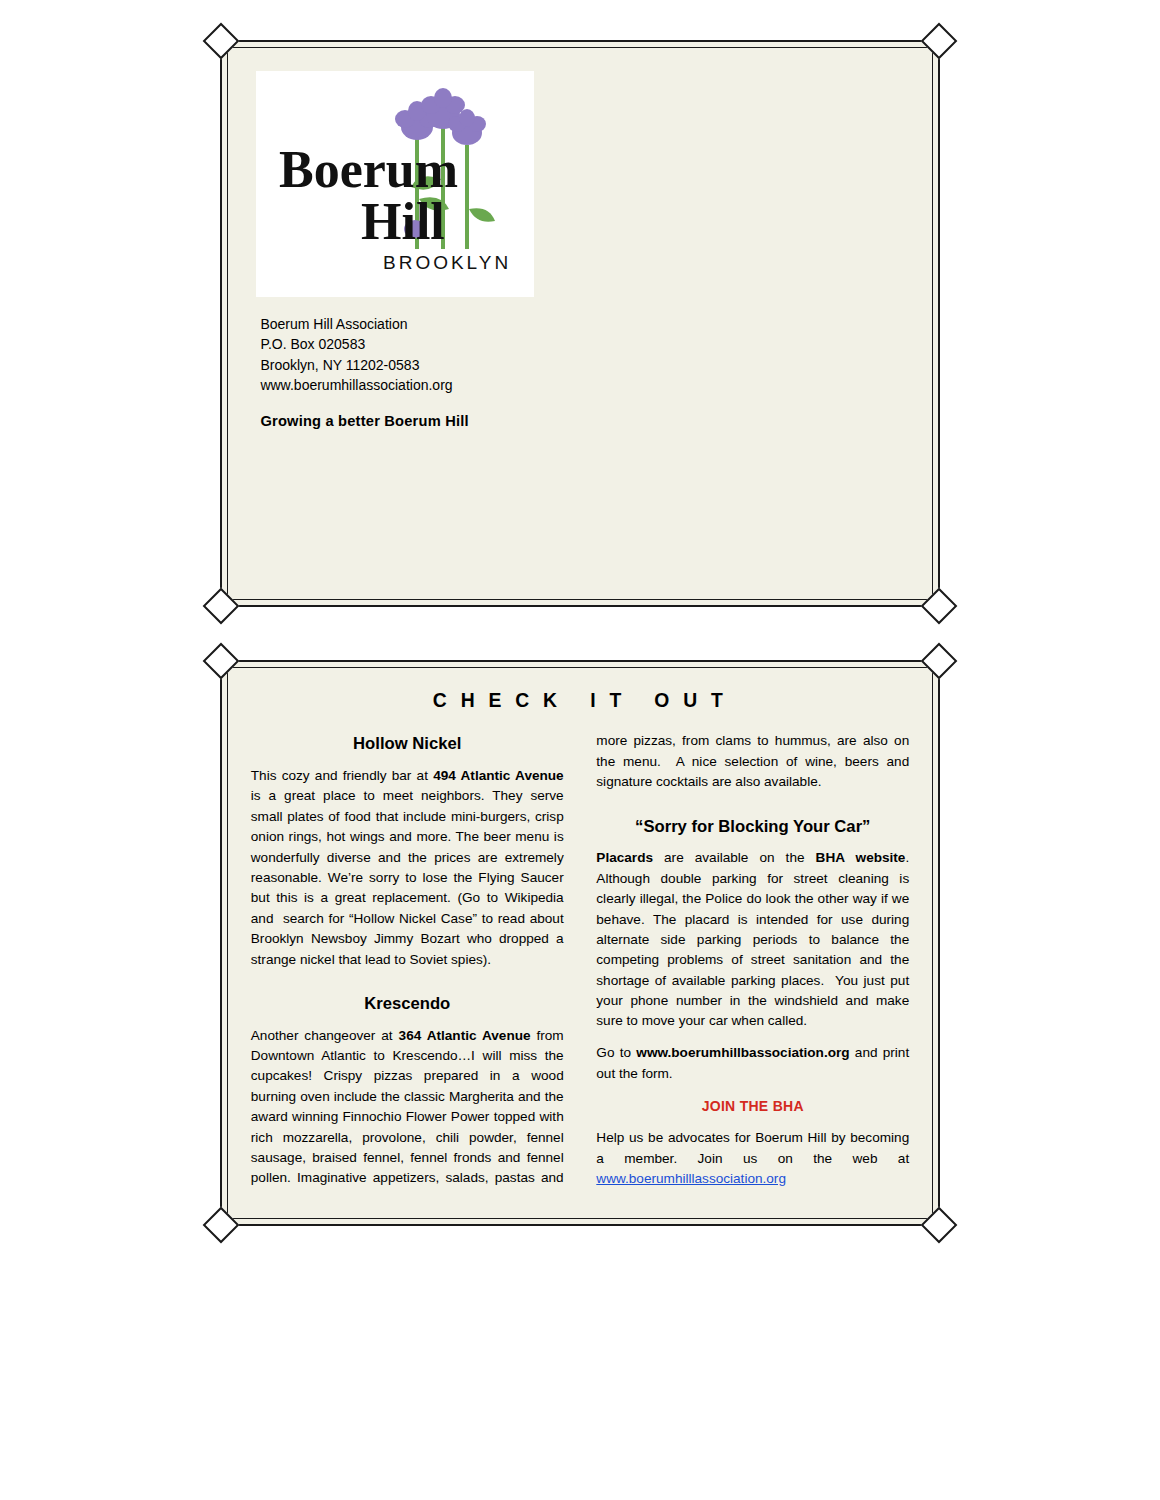Boerum Hill BROOKLYN
Boerum Hill Association
P.O. Box 020583
Brooklyn, NY 11202-0583
www.boerumhillassociation.org
Growing a better Boerum Hill
C H E C K I T O U T
Hollow Nickel
This cozy and friendly bar at 494 Atlantic Avenue is a great place to meet neighbors. They serve small plates of food that include mini-burgers, crisp onion rings, hot wings and more. The beer menu is wonderfully diverse and the prices are extremely reasonable. We’re sorry to lose the Flying Saucer but this is a great replacement. (Go to Wikipedia and search for “Hollow Nickel Case” to read about Brooklyn Newsboy Jimmy Bozart who dropped a strange nickel that lead to Soviet spies).
Krescendo
Another changeover at 364 Atlantic Avenue from Downtown Atlantic to Krescendo…I will miss the cupcakes! Crispy pizzas prepared in a wood burning oven include the classic Margherita and the award winning Finnochio Flower Power topped with rich mozzarella, provolone, chili powder, fennel sausage, braised fennel, fennel fronds and fennel pollen. Imaginative appetizers, salads, pastas and more pizzas, from clams to hummus, are also on the menu. A nice selection of wine, beers and signature cocktails are also available.
“Sorry for Blocking Your Car”
Placards are available on the BHA website. Although double parking for street cleaning is clearly illegal, the Police do look the other way if we behave. The placard is intended for use during alternate side parking periods to balance the competing problems of street sanitation and the shortage of available parking places. You just put your phone number in the windshield and make sure to move your car when called.
Go to www.boerumhillbassociation.org and print out the form.
JOIN THE BHA
Help us be advocates for Boerum Hill by becoming a member. Join us on the web at www.boerumhilllassociation.org